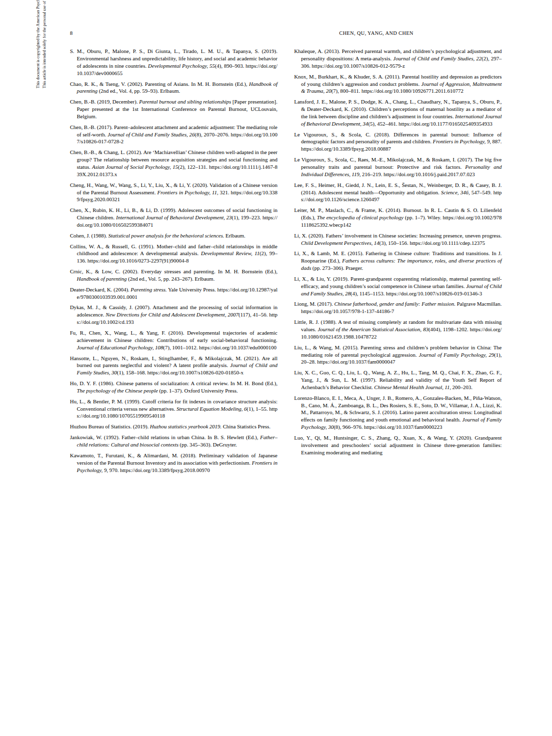This document is copyrighted by the American Psychological Association or one of its allied publishers.
This article is intended solely for the personal use of the individual user and is not to be disseminated broadly.
8 CHEN, QU, YANG, AND CHEN
S. M., Oburu, P., Malone, P. S., Di Giunta, L., Tirado, L. M. U., & Tapanya, S. (2019). Environmental harshness and unpredictability, life history, and social and academic behavior of adolescents in nine countries. Developmental Psychology, 55(4), 890–903. https://doi.org/10.1037/dev0000655
Chao, R. K., & Tseng, V. (2002). Parenting of Asians. In M. H. Bornstein (Ed.), Handbook of parenting (2nd ed., Vol. 4, pp. 59–93). Erlbaum.
Chen, B.-B. (2019, December). Parental burnout and sibling relationships [Paper presentation]. Paper presented at the 1st International Conference on Parental Burnout, UCLouvain, Belgium.
Chen, B.-B. (2017). Parent–adolescent attachment and academic adjustment: The mediating role of self-worth. Journal of Child and Family Studies, 26(8), 2070–2076. https://doi.org/10.1007/s10826-017-0728-2
Chen, B.-B., & Chang, L. (2012). Are ‘Machiavellian’ Chinese children well-adapted in the peer group? The relationship between resource acquisition strategies and social functioning and status. Asian Journal of Social Psychology, 15(2), 122–131. https://doi.org/10.1111/j.1467-839X.2012.01373.x
Cheng, H., Wang, W., Wang, S., Li, Y., Liu, X., & Li, Y. (2020). Validation of a Chinese version of the Parental Burnout Assessment. Frontiers in Psychology, 11, 321. https://doi.org/10.3389/fpsyg.2020.00321
Chen, X., Rubin, K. H., Li, B., & Li, D. (1999). Adolescent outcomes of social functioning in Chinese children. International Journal of Behavioral Development, 23(1), 199–223. https://doi.org/10.1080/016502599384071
Cohen, J. (1988). Statistical power analysis for the behavioral sciences. Erlbaum.
Collins, W. A., & Russell, G. (1991). Mother–child and father–child relationships in middle childhood and adolescence: A developmental analysis. Developmental Review, 11(2), 99–136. https://doi.org/10.1016/0273-2297(91)90004-8
Crnic, K., & Low, C. (2002). Everyday stresses and parenting. In M. H. Bornstein (Ed.), Handbook of parenting (2nd ed., Vol. 5, pp. 243–267). Erlbaum.
Deater-Deckard, K. (2004). Parenting stress. Yale University Press. https://doi.org/10.12987/yale/9780300103939.001.0001
Dykas, M. J., & Cassidy, J. (2007). Attachment and the processing of social information in adolescence. New Directions for Child and Adolescent Development, 2007(117), 41–56. https://doi.org/10.1002/cd.193
Fu, R., Chen, X., Wang, L., & Yang, F. (2016). Developmental trajectories of academic achievement in Chinese children: Contributions of early social-behavioral functioning. Journal of Educational Psychology, 108(7), 1001–1012. https://doi.org/10.1037/edu0000100
Hansotte, L., Nguyen, N., Roskam, I., Stinglhamber, F., & Mikolajczak, M. (2021). Are all burned out parents neglectful and violent? A latent profile analysis. Journal of Child and Family Studies, 30(1), 158–168. https://doi.org/10.1007/s10826-020-01850-x
Ho, D. Y. F. (1986). Chinese patterns of socialization: A critical review. In M. H. Bond (Ed.), The psychology of the Chinese people (pp. 1–37). Oxford University Press.
Hu, L., & Bentler, P. M. (1999). Cutoff criteria for fit indexes in covariance structure analysis: Conventional criteria versus new alternatives. Structural Equation Modeling, 6(1), 1–55. https://doi.org/10.1080/10705519909540118
Huzhou Bureau of Statistics. (2019). Huzhou statistics yearbook 2019. China Statistics Press.
Jankowiak, W. (1992). Father–child relations in urban China. In B. S. Hewlett (Ed.), Father–child relations: Cultural and biosocial contexts (pp. 345–363). DeGruyter.
Kawamoto, T., Furutani, K., & Alimardani, M. (2018). Preliminary validation of Japanese version of the Parental Burnout Inventory and its association with perfectionism. Frontiers in Psychology, 9, 970. https://doi.org/10.3389/fpsyg.2018.00970
Khaleque, A. (2013). Perceived parental warmth, and children’s psychological adjustment, and personality dispositions: A meta-analysis. Journal of Child and Family Studies, 22(2), 297–306. https://doi.org/10.1007/s10826-012-9579-z
Knox, M., Burkhart, K., & Khuder, S. A. (2011). Parental hostility and depression as predictors of young children’s aggression and conduct problems. Journal of Aggression, Maltreatment & Trauma, 20(7), 800–811. https://doi.org/10.1080/10926771.2011.610772
Lansford, J. E., Malone, P. S., Dodge, K. A., Chang, L., Chaudhary, N., Tapanya, S., Oburu, P., & Deater-Deckard, K. (2010). Children’s perceptions of maternal hostility as a mediator of the link between discipline and children’s adjustment in four countries. International Journal of Behavioral Development, 34(5), 452–461. https://doi.org/10.1177/0165025409354933
Le Vigouroux, S., & Scola, C. (2018). Differences in parental burnout: Influence of demographic factors and personality of parents and children. Frontiers in Psychology, 9, 887. https://doi.org/10.3389/fpsyg.2018.00887
Le Vigouroux, S., Scola, C., Raes, M.-E., Mikolajczak, M., & Roskam, I. (2017). The big five personality traits and parental burnout: Protective and risk factors. Personality and Individual Differences, 119, 216–219. https://doi.org/10.1016/j.paid.2017.07.023
Lee, F. S., Heimer, H., Giedd, J. N., Lein, E. S., Šestan, N., Weinberger, D. R., & Casey, B. J. (2014). Adolescent mental health—Opportunity and obligation. Science, 346, 547–549. https://doi.org/10.1126/science.1260497
Leiter, M. P., Maslach, C., & Frame, K. (2014). Burnout. In R. L. Cautin & S. O. Lilienfeld (Eds.), The encyclopedia of clinical psychology (pp. 1–7). Wiley. https://doi.org/10.1002/9781118625392.wbecp142
Li, X. (2020). Fathers’ involvement in Chinese societies: Increasing presence, uneven progress. Child Development Perspectives, 14(3), 150–156. https://doi.org/10.1111/cdep.12375
Li, X., & Lamb, M. E. (2015). Fathering in Chinese culture: Traditions and transitions. In J. Roopnarine (Ed.), Fathers across cultures: The importance, roles, and diverse practices of dads (pp. 273–306). Praeger.
Li, X., & Liu, Y. (2019). Parent-grandparent coparenting relationship, maternal parenting self-efficacy, and young children’s social competence in Chinese urban families. Journal of Child and Family Studies, 28(4), 1145–1153. https://doi.org/10.1007/s10826-019-01346-3
Liong, M. (2017). Chinese fatherhood, gender and family: Father mission. Palgrave Macmillan. https://doi.org/10.1057/978-1-137-44186-7
Little, R. J. (1988). A test of missing completely at random for multivariate data with missing values. Journal of the American Statistical Association, 83(404), 1198–1202. https://doi.org/10.1080/01621459.1988.10478722
Liu, L., & Wang, M. (2015). Parenting stress and children’s problem behavior in China: The mediating role of parental psychological aggression. Journal of Family Psychology, 29(1), 20–28. https://doi.org/10.1037/fam0000047
Liu, X. C., Guo, C. Q., Liu, L. Q., Wang, A. Z., Hu, L., Tang, M. Q., Chai, F. X., Zhao, G. F., Yang, J., & Sun, L. M. (1997). Reliability and validity of the Youth Self Report of Achenbach’s Behavior Checklist. Chinese Mental Health Journal, 11, 200–203.
Lorenzo-Blanco, E. I., Meca, A., Unger, J. B., Romero, A., Gonzales-Backen, M., Piña-Watson, B., Cano, M. Á., Zamboanga, B. L., Des Rosiers, S. E., Soto, D. W., Villamar, J. A., Lizzi, K. M., Pattarroyo, M., & Schwartz, S. J. (2016). Latino parent acculturation stress: Longitudinal effects on family functioning and youth emotional and behavioral health. Journal of Family Psychology, 30(8), 966–976. https://doi.org/10.1037/fam0000223
Luo, Y., Qi, M., Huntsinger, C. S., Zhang, Q., Xuan, X., & Wang, Y. (2020). Grandparent involvement and preschoolers’ social adjustment in Chinese three-generation families: Examining moderating and mediating